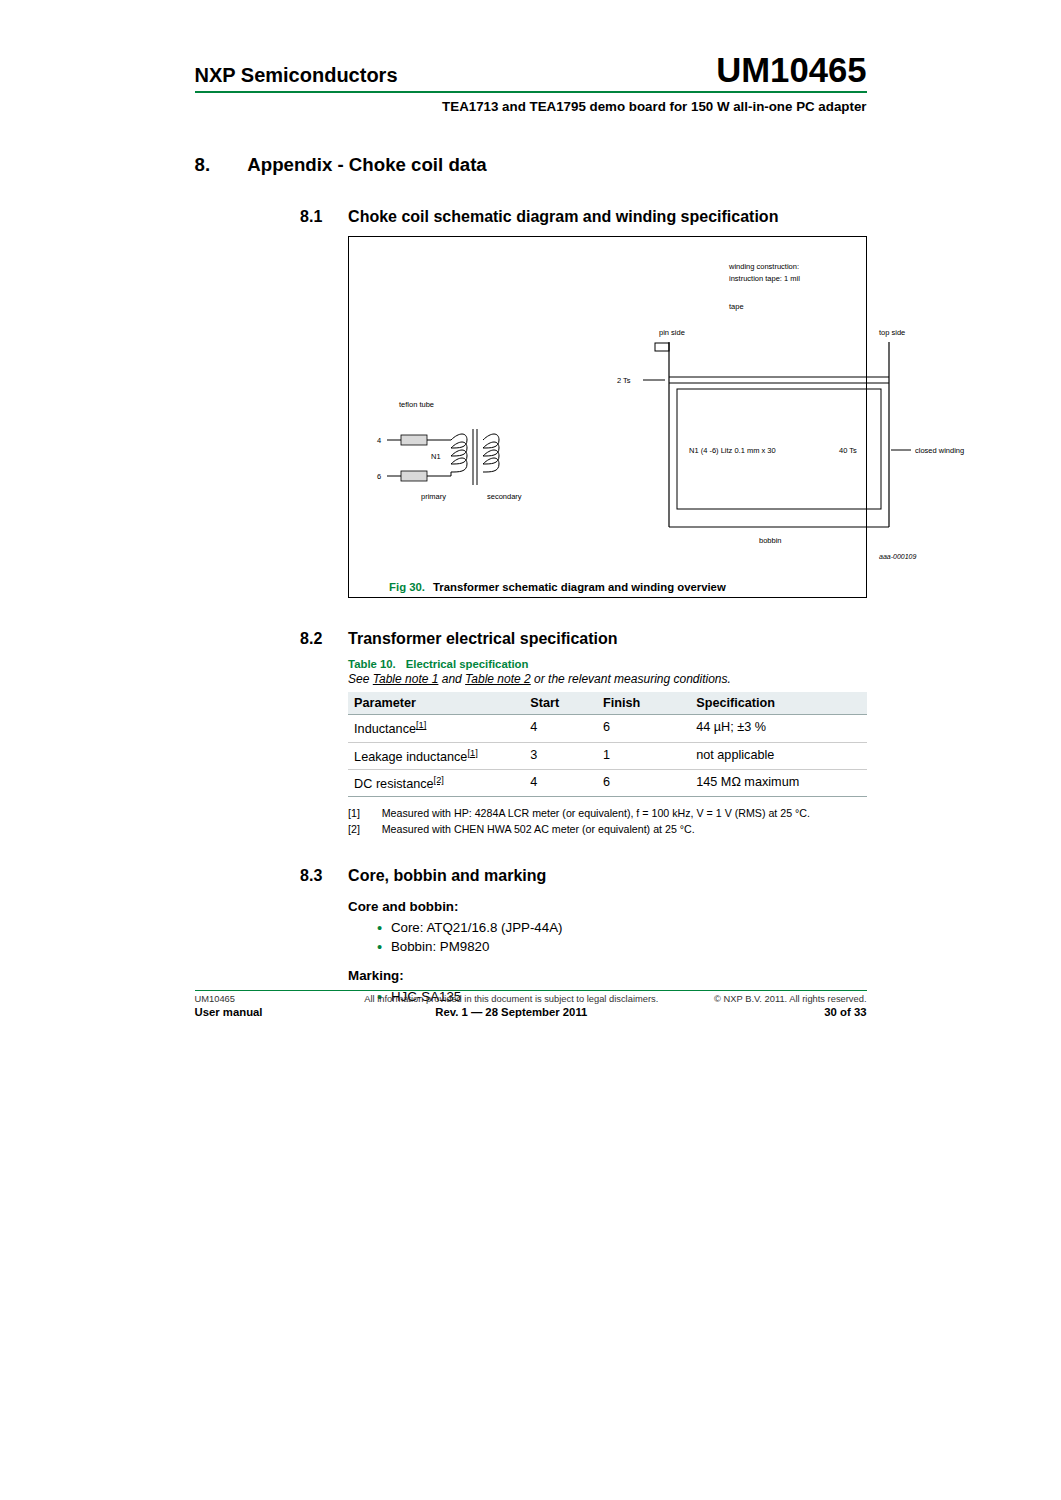NXP Semiconductors
UM10465
TEA1713 and TEA1795 demo board for 150 W all-in-one PC adapter
8. Appendix - Choke coil data
8.1 Choke coil schematic diagram and winding specification
winding construction: instruction tape: 1 mil tape pin side top side 2 Ts N1 (4 -6) Litz 0.1 mm x 30 40 Ts closed winding bobbin teflon tube 4 6 N1 primary secondary aaa-000109
Fig 30. Transformer schematic diagram and winding overview
8.2 Transformer electrical specification
Table 10. Electrical specification
See Table note 1 and Table note 2 or the relevant measuring conditions.
| Parameter | Start | Finish | Specification |
| --- | --- | --- | --- |
| Inductance [1] | 4 | 6 | 44 µH; ±3 % |
| Leakage inductance [1] | 3 | 1 | not applicable |
| DC resistance [2] | 4 | 6 | 145 MΩ maximum |
[1] Measured with HP: 4284A LCR meter (or equivalent), f = 100 kHz, V = 1 V (RMS) at 25 °C.
[2] Measured with CHEN HWA 502 AC meter (or equivalent) at 25 °C.
8.3 Core, bobbin and marking
Core and bobbin:
Core: ATQ21/16.8 (JPP-44A)
Bobbin: PM9820
Marking:
HJC-SA135
UM10465
All information provided in this document is subject to legal disclaimers.
© NXP B.V. 2011. All rights reserved.
User manual
Rev. 1 — 28 September 2011
30 of 33